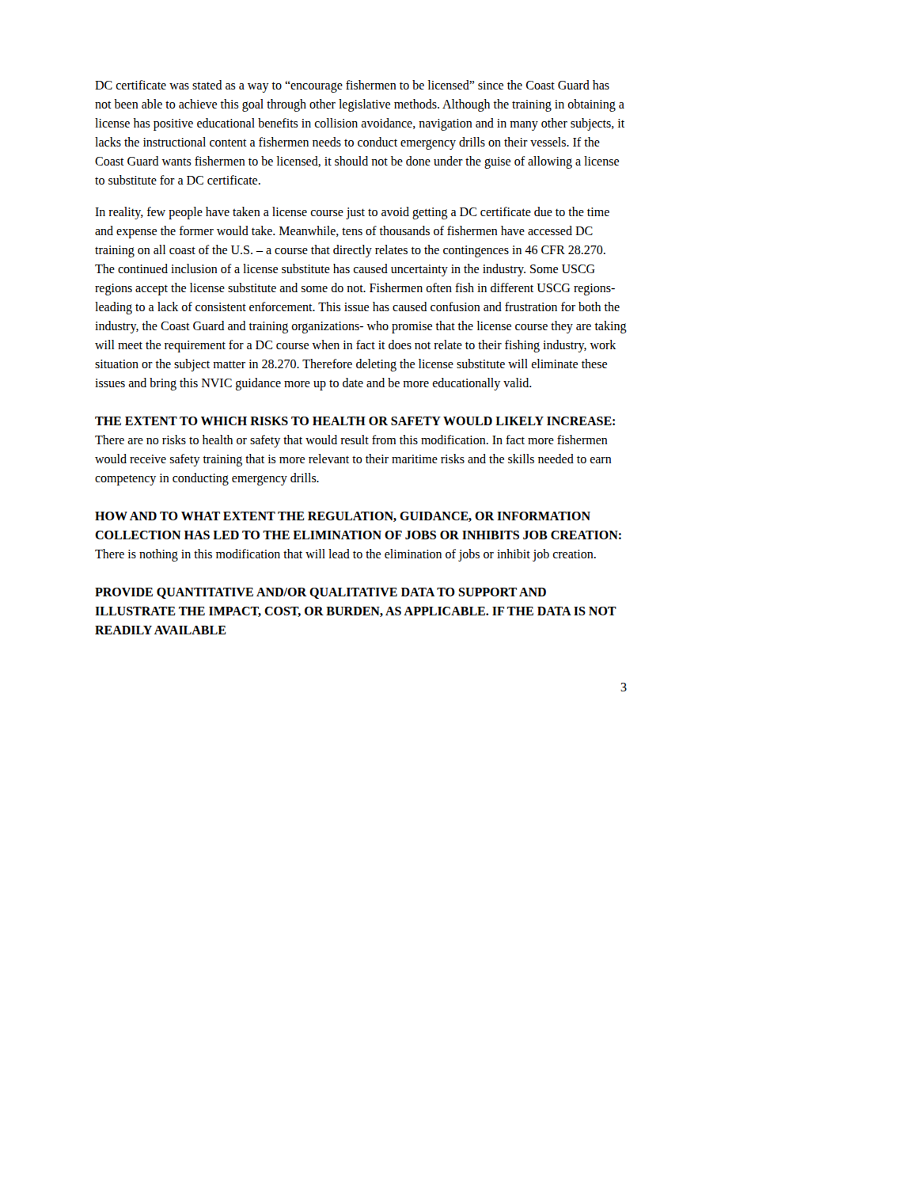DC certificate was stated as a way to “encourage fishermen to be licensed” since the Coast Guard has not been able to achieve this goal through other legislative methods. Although the training in obtaining a license has positive educational benefits in collision avoidance, navigation and in many other subjects, it lacks the instructional content a fishermen needs to conduct emergency drills on their vessels. If the Coast Guard wants fishermen to be licensed, it should not be done under the guise of allowing a license to substitute for a DC certificate.
In reality, few people have taken a license course just to avoid getting a DC certificate due to the time and expense the former would take. Meanwhile, tens of thousands of fishermen have accessed DC training on all coast of the U.S. – a course that directly relates to the contingences in 46 CFR 28.270. The continued inclusion of a license substitute has caused uncertainty in the industry. Some USCG regions accept the license substitute and some do not. Fishermen often fish in different USCG regions- leading to a lack of consistent enforcement. This issue has caused confusion and frustration for both the industry, the Coast Guard and training organizations- who promise that the license course they are taking will meet the requirement for a DC course when in fact it does not relate to their fishing industry, work situation or the subject matter in 28.270. Therefore deleting the license substitute will eliminate these issues and bring this NVIC guidance more up to date and be more educationally valid.
The extent to which risks to health or safety would likely increase:
There are no risks to health or safety that would result from this modification. In fact more fishermen would receive safety training that is more relevant to their maritime risks and the skills needed to earn competency in conducting emergency drills.
How and to what extent the regulation, guidance, or information collection has led to the elimination of jobs or inhibits job creation:
There is nothing in this modification that will lead to the elimination of jobs or inhibit job creation.
Provide quantitative and/or qualitative data to support and illustrate the impact, cost, or burden, as applicable. If the data is not readily available
3